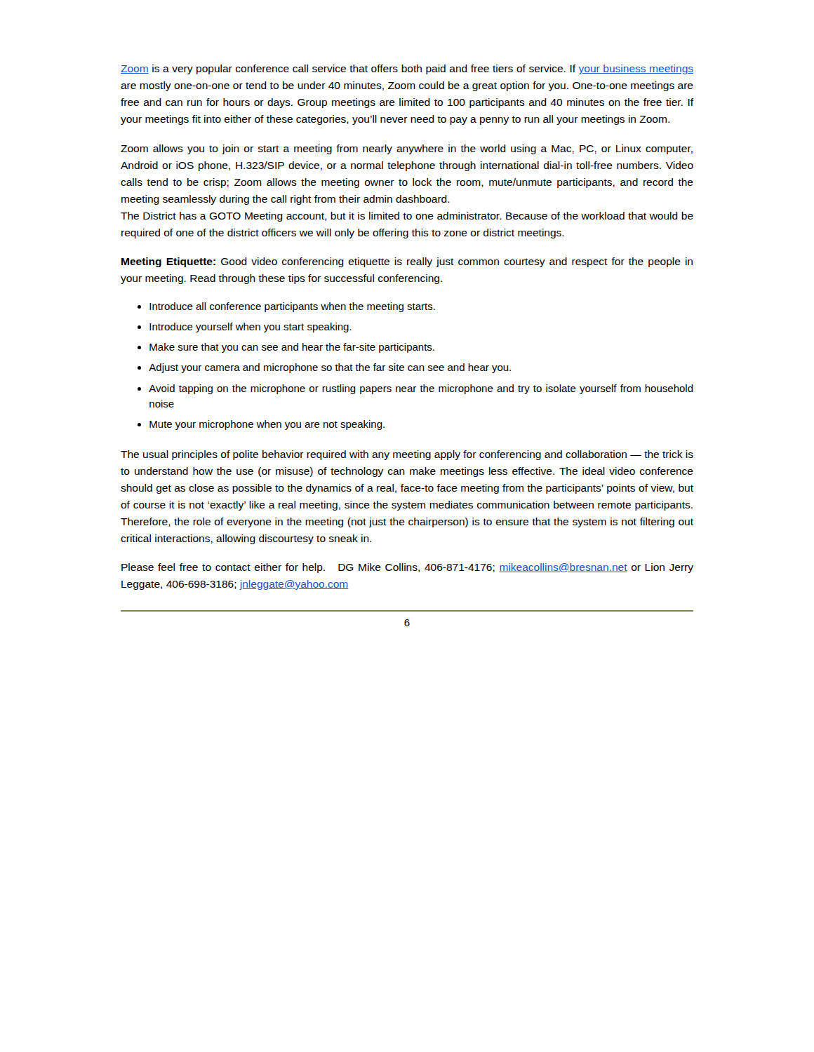Zoom is a very popular conference call service that offers both paid and free tiers of service. If your business meetings are mostly one-on-one or tend to be under 40 minutes, Zoom could be a great option for you. One-to-one meetings are free and can run for hours or days. Group meetings are limited to 100 participants and 40 minutes on the free tier. If your meetings fit into either of these categories, you’ll never need to pay a penny to run all your meetings in Zoom.
Zoom allows you to join or start a meeting from nearly anywhere in the world using a Mac, PC, or Linux computer, Android or iOS phone, H.323/SIP device, or a normal telephone through international dial-in toll-free numbers. Video calls tend to be crisp; Zoom allows the meeting owner to lock the room, mute/unmute participants, and record the meeting seamlessly during the call right from their admin dashboard.
The District has a GOTO Meeting account, but it is limited to one administrator. Because of the workload that would be required of one of the district officers we will only be offering this to zone or district meetings.
Meeting Etiquette: Good video conferencing etiquette is really just common courtesy and respect for the people in your meeting. Read through these tips for successful conferencing.
Introduce all conference participants when the meeting starts.
Introduce yourself when you start speaking.
Make sure that you can see and hear the far-site participants.
Adjust your camera and microphone so that the far site can see and hear you.
Avoid tapping on the microphone or rustling papers near the microphone and try to isolate yourself from household noise
Mute your microphone when you are not speaking.
The usual principles of polite behavior required with any meeting apply for conferencing and collaboration — the trick is to understand how the use (or misuse) of technology can make meetings less effective. The ideal video conference should get as close as possible to the dynamics of a real, face-to face meeting from the participants’ points of view, but of course it is not ‘exactly’ like a real meeting, since the system mediates communication between remote participants. Therefore, the role of everyone in the meeting (not just the chairperson) is to ensure that the system is not filtering out critical interactions, allowing discourtesy to sneak in.
Please feel free to contact either for help. DG Mike Collins, 406-871-4176; mikeacollins@bresnan.net or Lion Jerry Leggate, 406-698-3186; jnleggate@yahoo.com
6